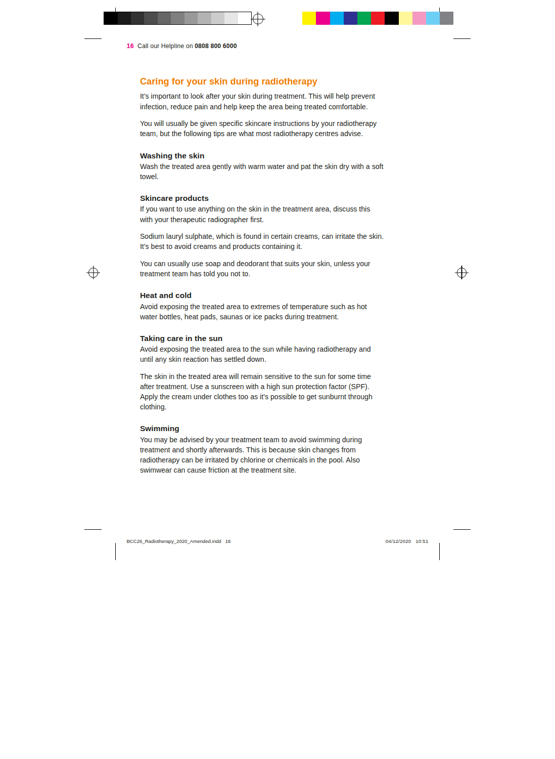16 Call our Helpline on 0808 800 6000
Caring for your skin during radiotherapy
It’s important to look after your skin during treatment. This will help prevent infection, reduce pain and help keep the area being treated comfortable.
You will usually be given specific skincare instructions by your radiotherapy team, but the following tips are what most radiotherapy centres advise.
Washing the skin
Wash the treated area gently with warm water and pat the skin dry with a soft towel.
Skincare products
If you want to use anything on the skin in the treatment area, discuss this with your therapeutic radiographer first.
Sodium lauryl sulphate, which is found in certain creams, can irritate the skin. It’s best to avoid creams and products containing it.
You can usually use soap and deodorant that suits your skin, unless your treatment team has told you not to.
Heat and cold
Avoid exposing the treated area to extremes of temperature such as hot water bottles, heat pads, saunas or ice packs during treatment.
Taking care in the sun
Avoid exposing the treated area to the sun while having radiotherapy and until any skin reaction has settled down.
The skin in the treated area will remain sensitive to the sun for some time after treatment. Use a sunscreen with a high sun protection factor (SPF). Apply the cream under clothes too as it’s possible to get sunburnt through clothing.
Swimming
You may be advised by your treatment team to avoid swimming during treatment and shortly afterwards. This is because skin changes from radiotherapy can be irritated by chlorine or chemicals in the pool. Also swimwear can cause friction at the treatment site.
BCC26_Radiotherapy_2020_Amended.indd 16
04/12/2020 10:51